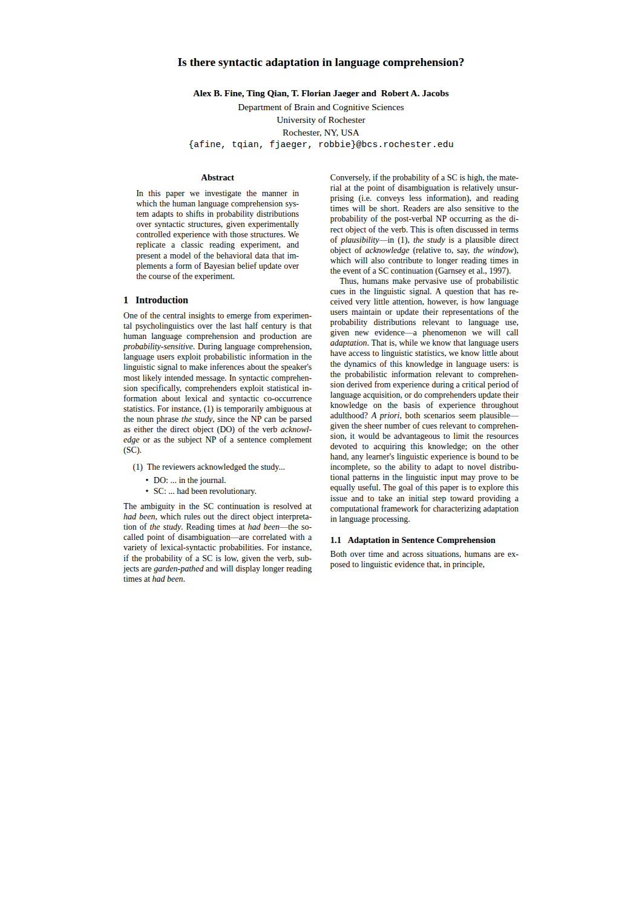Is there syntactic adaptation in language comprehension?
Alex B. Fine, Ting Qian, T. Florian Jaeger and Robert A. Jacobs
Department of Brain and Cognitive Sciences
University of Rochester
Rochester, NY, USA
{afine, tqian, fjaeger, robbie}@bcs.rochester.edu
Abstract
In this paper we investigate the manner in which the human language comprehension system adapts to shifts in probability distributions over syntactic structures, given experimentally controlled experience with those structures. We replicate a classic reading experiment, and present a model of the behavioral data that implements a form of Bayesian belief update over the course of the experiment.
1 Introduction
One of the central insights to emerge from experimental psycholinguistics over the last half century is that human language comprehension and production are probability-sensitive. During language comprehension, language users exploit probabilistic information in the linguistic signal to make inferences about the speaker's most likely intended message. In syntactic comprehension specifically, comprehenders exploit statistical information about lexical and syntactic co-occurrence statistics. For instance, (1) is temporarily ambiguous at the noun phrase the study, since the NP can be parsed as either the direct object (DO) of the verb acknowledge or as the subject NP of a sentence complement (SC).
(1) The reviewers acknowledged the study...
DO: ... in the journal.
SC: ... had been revolutionary.
The ambiguity in the SC continuation is resolved at had been, which rules out the direct object interpretation of the study. Reading times at had been—the so-called point of disambiguation—are correlated with a variety of lexical-syntactic probabilities. For instance, if the probability of a SC is low, given the verb, subjects are garden-pathed and will display longer reading times at had been.
Conversely, if the probability of a SC is high, the material at the point of disambiguation is relatively unsurprising (i.e. conveys less information), and reading times will be short. Readers are also sensitive to the probability of the post-verbal NP occurring as the direct object of the verb. This is often discussed in terms of plausibility—in (1), the study is a plausible direct object of acknowledge (relative to, say, the window), which will also contribute to longer reading times in the event of a SC continuation (Garnsey et al., 1997).
Thus, humans make pervasive use of probabilistic cues in the linguistic signal. A question that has received very little attention, however, is how language users maintain or update their representations of the probability distributions relevant to language use, given new evidence—a phenomenon we will call adaptation. That is, while we know that language users have access to linguistic statistics, we know little about the dynamics of this knowledge in language users: is the probabilistic information relevant to comprehension derived from experience during a critical period of language acquisition, or do comprehenders update their knowledge on the basis of experience throughout adulthood? A priori, both scenarios seem plausible—given the sheer number of cues relevant to comprehension, it would be advantageous to limit the resources devoted to acquiring this knowledge; on the other hand, any learner's linguistic experience is bound to be incomplete, so the ability to adapt to novel distributional patterns in the linguistic input may prove to be equally useful. The goal of this paper is to explore this issue and to take an initial step toward providing a computational framework for characterizing adaptation in language processing.
1.1 Adaptation in Sentence Comprehension
Both over time and across situations, humans are exposed to linguistic evidence that, in principle,